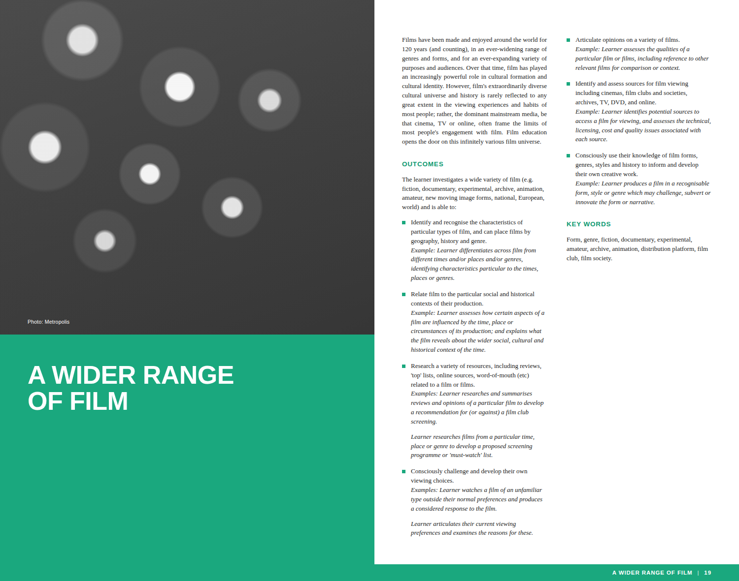Photo: Metropolis
A wider range
of film
Films have been made and enjoyed around the world for 120 years (and counting), in an ever-widening range of genres and forms, and for an ever-expanding variety of purposes and audiences. Over that time, film has played an increasingly powerful role in cultural formation and cultural identity. However, film's extraordinarily diverse cultural universe and history is rarely reflected to any great extent in the viewing experiences and habits of most people; rather, the dominant mainstream media, be that cinema, TV or online, often frame the limits of most people's engagement with film. Film education opens the door on this infinitely various film universe.
Outcomes
The learner investigates a wide variety of film (e.g. fiction, documentary, experimental, archive, animation, amateur, new moving image forms, national, European, world) and is able to:
Identify and recognise the characteristics of particular types of film, and can place films by geography, history and genre.
Example: Learner differentiates across film from different times and/or places and/or genres, identifying characteristics particular to the times, places or genres.
Relate film to the particular social and historical contexts of their production.
Example: Learner assesses how certain aspects of a film are influenced by the time, place or circumstances of its production; and explains what the film reveals about the wider social, cultural and historical context of the time.
Research a variety of resources, including reviews, 'top' lists, online sources, word-of-mouth (etc) related to a film or films.
Examples: Learner researches and summarises reviews and opinions of a particular film to develop a recommendation for (or against) a film club screening.
Learner researches films from a particular time, place or genre to develop a proposed screening programme or 'must-watch' list.
Consciously challenge and develop their own viewing choices.
Examples: Learner watches a film of an unfamiliar type outside their normal preferences and produces a considered response to the film.
Learner articulates their current viewing preferences and examines the reasons for these.
Articulate opinions on a variety of films.
Example: Learner assesses the qualities of a particular film or films, including reference to other relevant films for comparison or context.
Identify and assess sources for film viewing including cinemas, film clubs and societies, archives, TV, DVD, and online.
Example: Learner identifies potential sources to access a film for viewing, and assesses the technical, licensing, cost and quality issues associated with each source.
Consciously use their knowledge of film forms, genres, styles and history to inform and develop their own creative work.
Example: Learner produces a film in a recognisable form, style or genre which may challenge, subvert or innovate the form or narrative.
Key words
Form, genre, fiction, documentary, experimental, amateur, archive, animation, distribution platform, film club, film society.
A wider range of film | 19